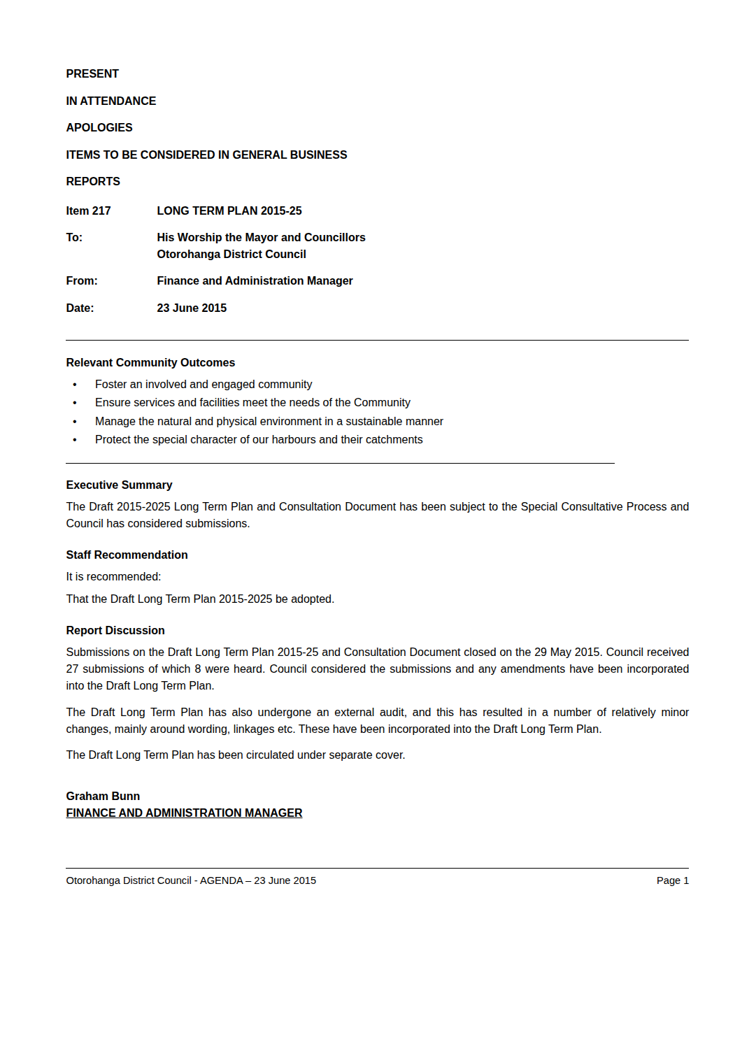PRESENT
IN ATTENDANCE
APOLOGIES
ITEMS TO BE CONSIDERED IN GENERAL BUSINESS
REPORTS
| Item 217 | LONG TERM PLAN 2015-25 |
| To: | His Worship the Mayor and Councillors Otorohanga District Council |
| From: | Finance and Administration Manager |
| Date: | 23 June 2015 |
Relevant Community Outcomes
Foster an involved and engaged community
Ensure services and facilities meet the needs of the Community
Manage the natural and physical environment in a sustainable manner
Protect the special character of our harbours and their catchments
Executive Summary
The Draft 2015-2025 Long Term Plan and Consultation Document has been subject to the Special Consultative Process and Council has considered submissions.
Staff Recommendation
It is recommended:
That the Draft Long Term Plan 2015-2025 be adopted.
Report Discussion
Submissions on the Draft Long Term Plan 2015-25 and Consultation Document closed on the 29 May 2015. Council received 27 submissions of which 8 were heard. Council considered the submissions and any amendments have been incorporated into the Draft Long Term Plan.
The Draft Long Term Plan has also undergone an external audit, and this has resulted in a number of relatively minor changes, mainly around wording, linkages etc. These have been incorporated into the Draft Long Term Plan.
The Draft Long Term Plan has been circulated under separate cover.
Graham Bunn
FINANCE AND ADMINISTRATION MANAGER
Otorohanga District Council - AGENDA – 23 June 2015 Page 1